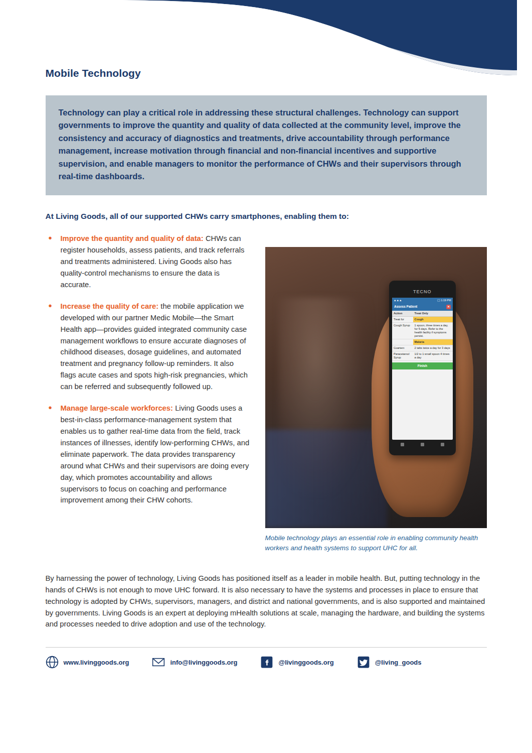Mobile Technology
Technology can play a critical role in addressing these structural challenges. Technology can support governments to improve the quantity and quality of data collected at the community level, improve the consistency and accuracy of diagnostics and treatments, drive accountability through performance management, increase motivation through financial and non-financial incentives and supportive supervision, and enable managers to monitor the performance of CHWs and their supervisors through real-time dashboards.
At Living Goods, all of our supported CHWs carry smartphones, enabling them to:
Improve the quantity and quality of data: CHWs can register households, assess patients, and track referrals and treatments administered. Living Goods also has quality-control mechanisms to ensure the data is accurate.
Increase the quality of care: the mobile application we developed with our partner Medic Mobile—the Smart Health app—provides guided integrated community case management workflows to ensure accurate diagnoses of childhood diseases, dosage guidelines, and automated treatment and pregnancy follow-up reminders. It also flags acute cases and spots high-risk pregnancies, which can be referred and subsequently followed up.
Manage large-scale workforces: Living Goods uses a best-in-class performance-management system that enables us to gather real-time data from the field, track instances of illnesses, identify low-performing CHWs, and eliminate paperwork. The data provides transparency around what CHWs and their supervisors are doing every day, which promotes accountability and allows supervisors to focus on coaching and performance improvement among their CHW cohorts.
TECNO
▲▲▲▢ 1:19 PM
Assess Patient✕
| Action | Treat Only |
| --- | --- |
| Treat for | Cough |
| Cough Syrup | 1 spoon, three times a day, for 5 days. Refer to the health facility if symptoms persist. |
| | Malaria |
| Coartem | 2 tabs twice a day for 3 days |
| Paracetamol Syrup | 1/2 to 1 small spoon 4 times a day |
Finish
Mobile technology plays an essential role in enabling community health workers and health systems to support UHC for all.
By harnessing the power of technology, Living Goods has positioned itself as a leader in mobile health. But, putting technology in the hands of CHWs is not enough to move UHC forward. It is also necessary to have the systems and processes in place to ensure that technology is adopted by CHWs, supervisors, managers, and district and national governments, and is also supported and maintained by governments. Living Goods is an expert at deploying mHealth solutions at scale, managing the hardware, and building the systems and processes needed to drive adoption and use of the technology.
www.livinggoods.org
info@livinggoods.org
@livinggoods.org
@living_goods